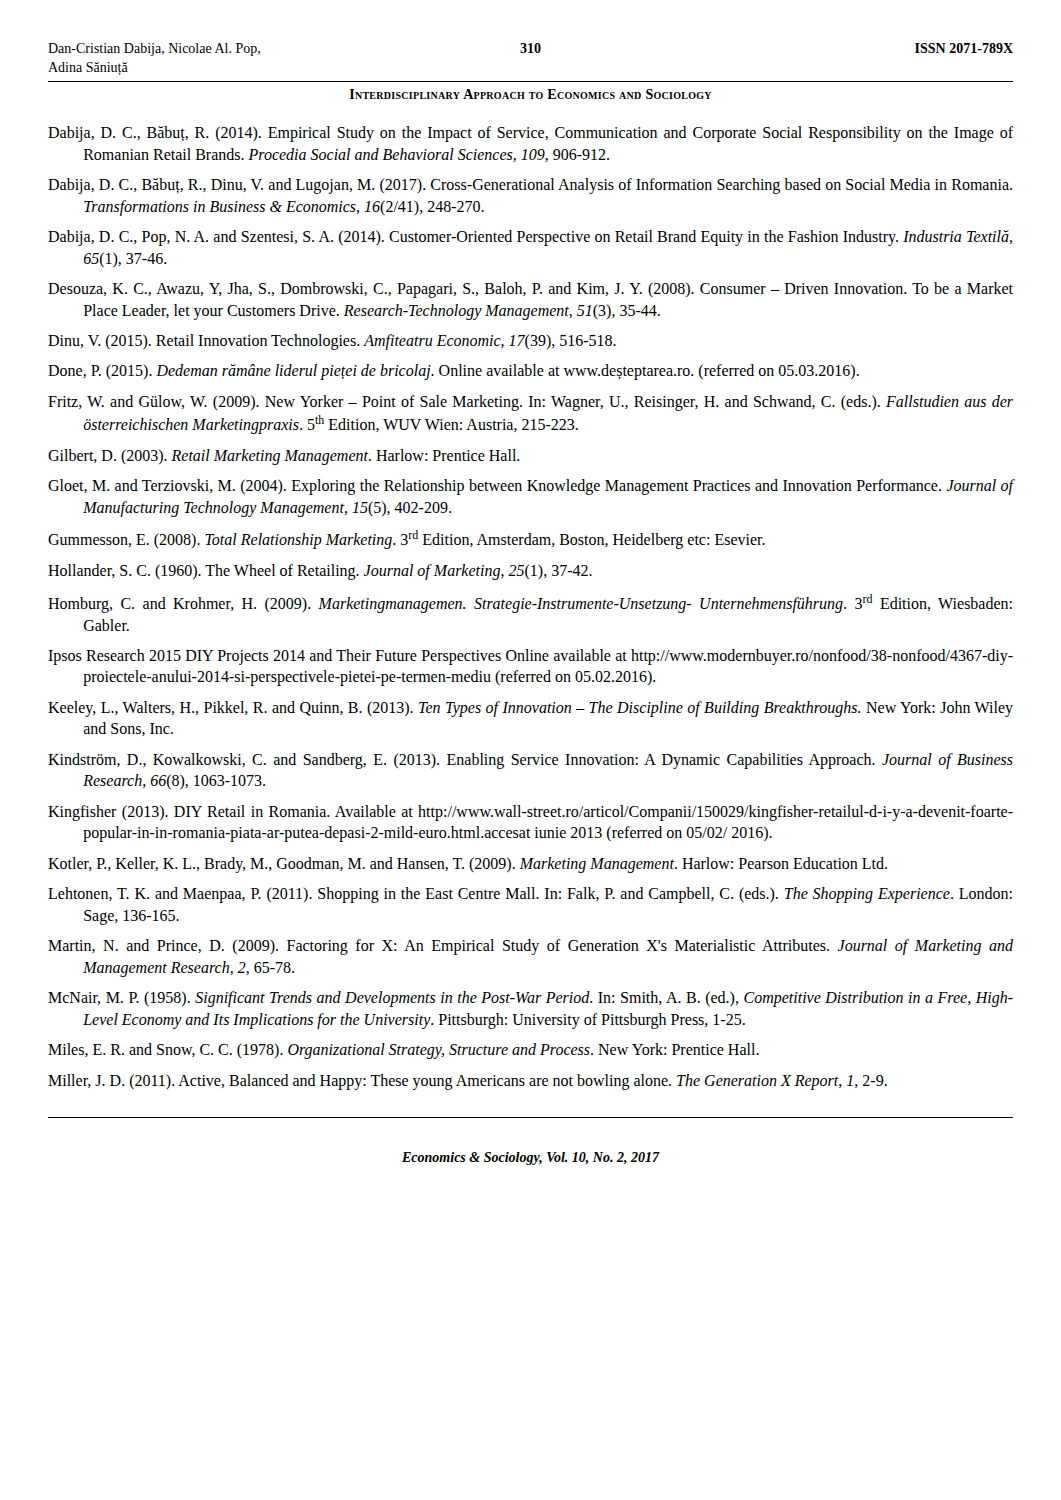Dan-Cristian Dabija, Nicolae Al. Pop,
Adina Săniuță
310
ISSN 2071-789X
Interdisciplinary Approach to Economics and Sociology
Dabija, D. C., Băbuț, R. (2014). Empirical Study on the Impact of Service, Communication and Corporate Social Responsibility on the Image of Romanian Retail Brands. Procedia Social and Behavioral Sciences, 109, 906-912.
Dabija, D. C., Băbuț, R., Dinu, V. and Lugojan, M. (2017). Cross-Generational Analysis of Information Searching based on Social Media in Romania. Transformations in Business & Economics, 16(2/41), 248-270.
Dabija, D. C., Pop, N. A. and Szentesi, S. A. (2014). Customer-Oriented Perspective on Retail Brand Equity in the Fashion Industry. Industria Textilă, 65(1), 37-46.
Desouza, K. C., Awazu, Y, Jha, S., Dombrowski, C., Papagari, S., Baloh, P. and Kim, J. Y. (2008). Consumer – Driven Innovation. To be a Market Place Leader, let your Customers Drive. Research-Technology Management, 51(3), 35-44.
Dinu, V. (2015). Retail Innovation Technologies. Amfiteatru Economic, 17(39), 516-518.
Done, P. (2015). Dedeman rămâne liderul pieței de bricolaj. Online available at www.deșteptarea.ro. (referred on 05.03.2016).
Fritz, W. and Gülow, W. (2009). New Yorker – Point of Sale Marketing. In: Wagner, U., Reisinger, H. and Schwand, C. (eds.). Fallstudien aus der österreichischen Marketingpraxis. 5th Edition, WUV Wien: Austria, 215-223.
Gilbert, D. (2003). Retail Marketing Management. Harlow: Prentice Hall.
Gloet, M. and Terziovski, M. (2004). Exploring the Relationship between Knowledge Management Practices and Innovation Performance. Journal of Manufacturing Technology Management, 15(5), 402-209.
Gummesson, E. (2008). Total Relationship Marketing. 3rd Edition, Amsterdam, Boston, Heidelberg etc: Esevier.
Hollander, S. C. (1960). The Wheel of Retailing. Journal of Marketing, 25(1), 37-42.
Homburg, C. and Krohmer, H. (2009). Marketingmanagemen. Strategie-Instrumente-Unsetzung- Unternehmensführung. 3rd Edition, Wiesbaden: Gabler.
Ipsos Research 2015 DIY Projects 2014 and Their Future Perspectives Online available at http://www.modernbuyer.ro/nonfood/38-nonfood/4367-diy-proiectele-anului-2014-si-perspectivele-pietei-pe-termen-mediu (referred on 05.02.2016).
Keeley, L., Walters, H., Pikkel, R. and Quinn, B. (2013). Ten Types of Innovation – The Discipline of Building Breakthroughs. New York: John Wiley and Sons, Inc.
Kindström, D., Kowalkowski, C. and Sandberg, E. (2013). Enabling Service Innovation: A Dynamic Capabilities Approach. Journal of Business Research, 66(8), 1063-1073.
Kingfisher (2013). DIY Retail in Romania. Available at http://www.wall-street.ro/articol/Companii/150029/kingfisher-retailul-d-i-y-a-devenit-foarte-popular-in-in-romania-piata-ar-putea-depasi-2-mild-euro.html.accesat iunie 2013 (referred on 05/02/ 2016).
Kotler, P., Keller, K. L., Brady, M., Goodman, M. and Hansen, T. (2009). Marketing Management. Harlow: Pearson Education Ltd.
Lehtonen, T. K. and Maenpaa, P. (2011). Shopping in the East Centre Mall. In: Falk, P. and Campbell, C. (eds.). The Shopping Experience. London: Sage, 136-165.
Martin, N. and Prince, D. (2009). Factoring for X: An Empirical Study of Generation X's Materialistic Attributes. Journal of Marketing and Management Research, 2, 65-78.
McNair, M. P. (1958). Significant Trends and Developments in the Post-War Period. In: Smith, A. B. (ed.), Competitive Distribution in a Free, High-Level Economy and Its Implications for the University. Pittsburgh: University of Pittsburgh Press, 1-25.
Miles, E. R. and Snow, C. C. (1978). Organizational Strategy, Structure and Process. New York: Prentice Hall.
Miller, J. D. (2011). Active, Balanced and Happy: These young Americans are not bowling alone. The Generation X Report, 1, 2-9.
Economics & Sociology, Vol. 10, No. 2, 2017